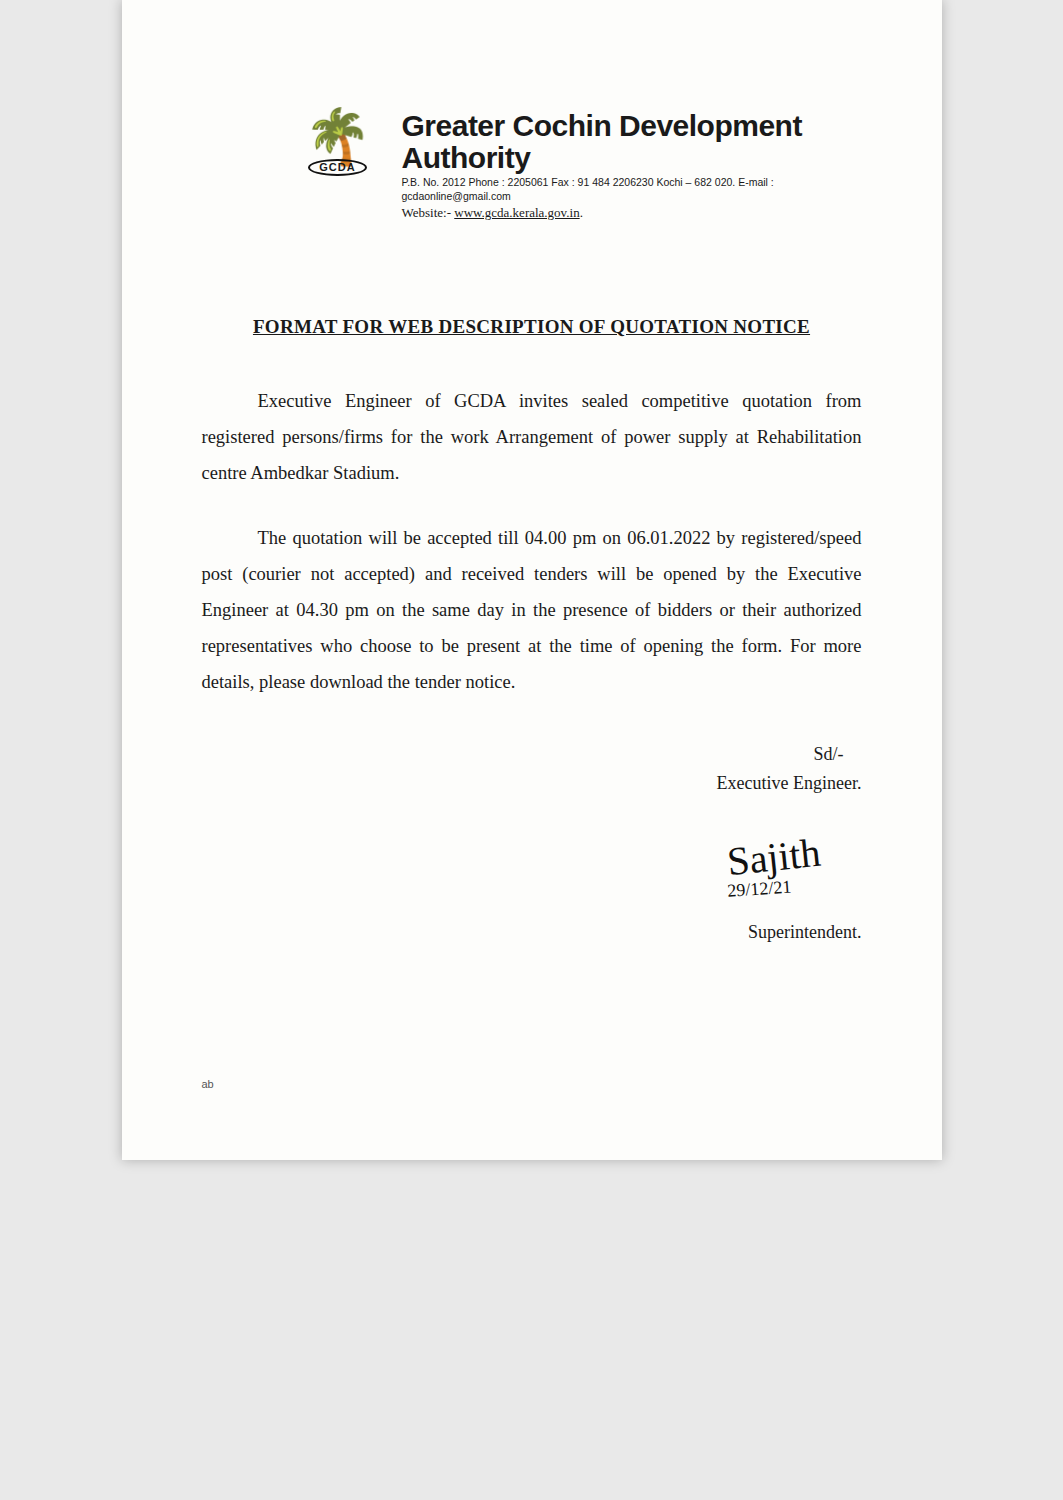🌴 GCDA
Greater Cochin Development Authority
P.B. No. 2012 Phone : 2205061 Fax : 91 484 2206230 Kochi – 682 020. E-mail : gcdaonline@gmail.com
Website:- www.gcda.kerala.gov.in.
FORMAT FOR WEB DESCRIPTION OF QUOTATION NOTICE
Executive Engineer of GCDA invites sealed competitive quotation from registered persons/firms for the work Arrangement of power supply at Rehabilitation centre Ambedkar Stadium.
The quotation will be accepted till 04.00 pm on 06.01.2022 by registered/speed post (courier not accepted) and received tenders will be opened by the Executive Engineer at 04.30 pm on the same day in the presence of bidders or their authorized representatives who choose to be present at the time of opening the form. For more details, please download the tender notice.
Sd/-
Executive Engineer.
Sajith 29/12/21 Superintendent.
ab